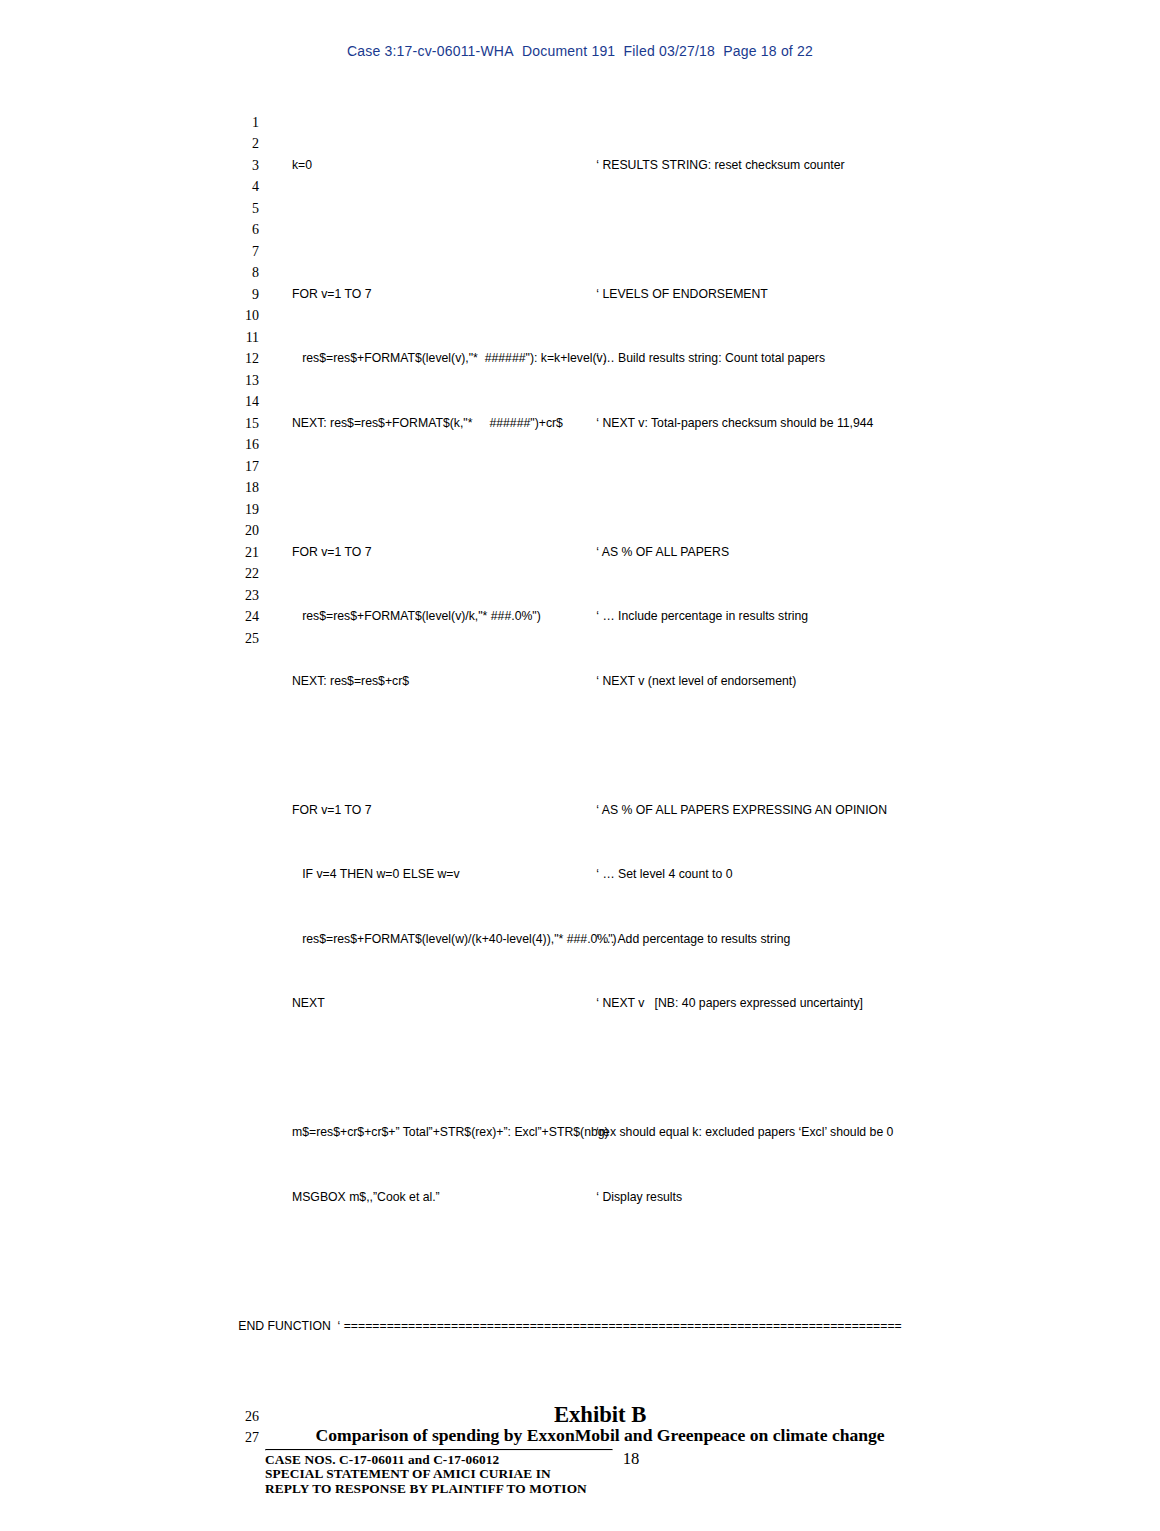Case 3:17-cv-06011-WHA Document 191 Filed 03/27/18 Page 18 of 22
1
2
3
4
5
6
7
8
9
10
11
12
13
14
15
16
17
18
19
20
21
22
23
24
25
k=0
‘ RESULTS STRING: reset checksum counter
FOR v=1 TO 7
‘ LEVELS OF ENDORSEMENT
res$=res$+FORMAT$(level(v),"* ######"): k=k+level(v)
‘ … Build results string: Count total papers
NEXT: res$=res$+FORMAT$(k,"* ######")+cr$
‘ NEXT v: Total-papers checksum should be 11,944
FOR v=1 TO 7
‘ AS % OF ALL PAPERS
res$=res$+FORMAT$(level(v)/k,"* ###.0%")
‘ … Include percentage in results string
NEXT: res$=res$+cr$
‘ NEXT v (next level of endorsement)
FOR v=1 TO 7
‘ AS % OF ALL PAPERS EXPRESSING AN OPINION
IF v=4 THEN w=0 ELSE w=v
‘ … Set level 4 count to 0
res$=res$+FORMAT$(level(w)/(k+40-level(4)),"* ###.0%")
‘ … Add percentage to results string
NEXT
‘ NEXT v [NB: 40 papers expressed uncertainty]
m$=res$+cr$+cr$+” Total”+STR$(rex)+”: Excl”+STR$(nbg)
‘rex should equal k: excluded papers ‘Excl’ should be 0
MSGBOX m$,,”Cook et al.”
‘ Display results
END FUNCTION ‘ ==============================================================================
Exhibit B
Comparison of spending by ExxonMobil and Greenpeace on climate change
26
27
CASE NOS. C-17-06011 and C-17-06012
SPECIAL STATEMENT OF AMICI CURIAE IN
REPLY TO RESPONSE BY PLAINTIFF TO MOTION
18